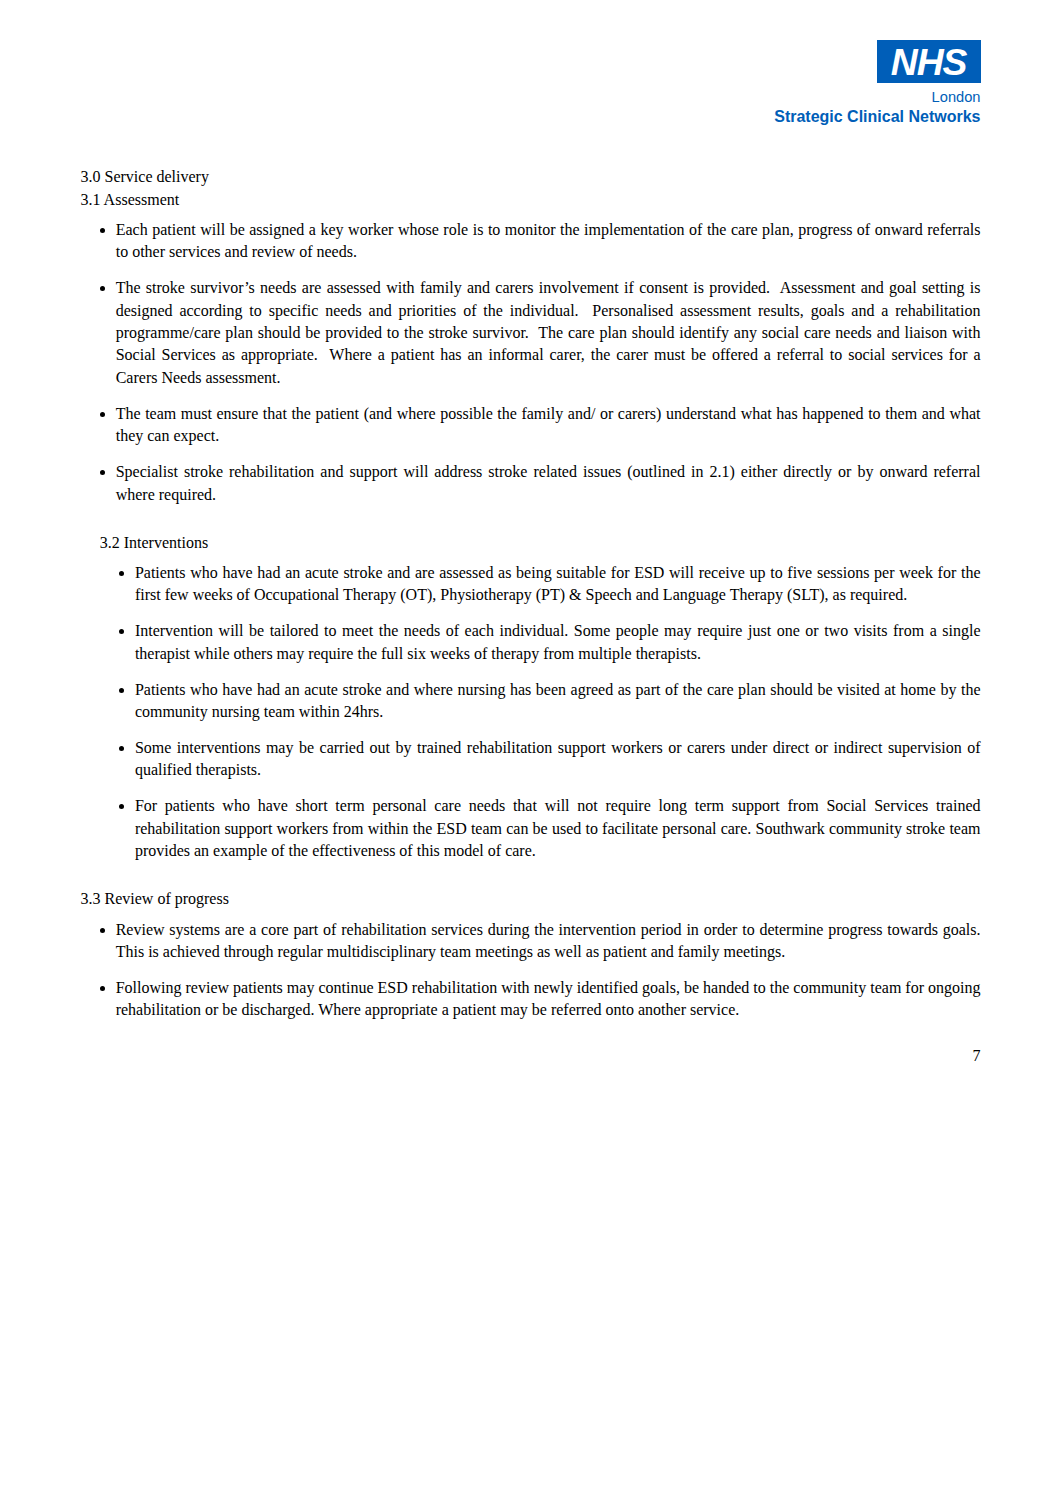NHS
London
Strategic Clinical Networks
3.0 Service delivery
3.1 Assessment
Each patient will be assigned a key worker whose role is to monitor the implementation of the care plan, progress of onward referrals to other services and review of needs.
The stroke survivor’s needs are assessed with family and carers involvement if consent is provided. Assessment and goal setting is designed according to specific needs and priorities of the individual. Personalised assessment results, goals and a rehabilitation programme/care plan should be provided to the stroke survivor. The care plan should identify any social care needs and liaison with Social Services as appropriate. Where a patient has an informal carer, the carer must be offered a referral to social services for a Carers Needs assessment.
The team must ensure that the patient (and where possible the family and/ or carers) understand what has happened to them and what they can expect.
Specialist stroke rehabilitation and support will address stroke related issues (outlined in 2.1) either directly or by onward referral where required.
3.2 Interventions
Patients who have had an acute stroke and are assessed as being suitable for ESD will receive up to five sessions per week for the first few weeks of Occupational Therapy (OT), Physiotherapy (PT) & Speech and Language Therapy (SLT), as required.
Intervention will be tailored to meet the needs of each individual. Some people may require just one or two visits from a single therapist while others may require the full six weeks of therapy from multiple therapists.
Patients who have had an acute stroke and where nursing has been agreed as part of the care plan should be visited at home by the community nursing team within 24hrs.
Some interventions may be carried out by trained rehabilitation support workers or carers under direct or indirect supervision of qualified therapists.
For patients who have short term personal care needs that will not require long term support from Social Services trained rehabilitation support workers from within the ESD team can be used to facilitate personal care. Southwark community stroke team provides an example of the effectiveness of this model of care.
3.3 Review of progress
Review systems are a core part of rehabilitation services during the intervention period in order to determine progress towards goals. This is achieved through regular multidisciplinary team meetings as well as patient and family meetings.
Following review patients may continue ESD rehabilitation with newly identified goals, be handed to the community team for ongoing rehabilitation or be discharged. Where appropriate a patient may be referred onto another service.
7